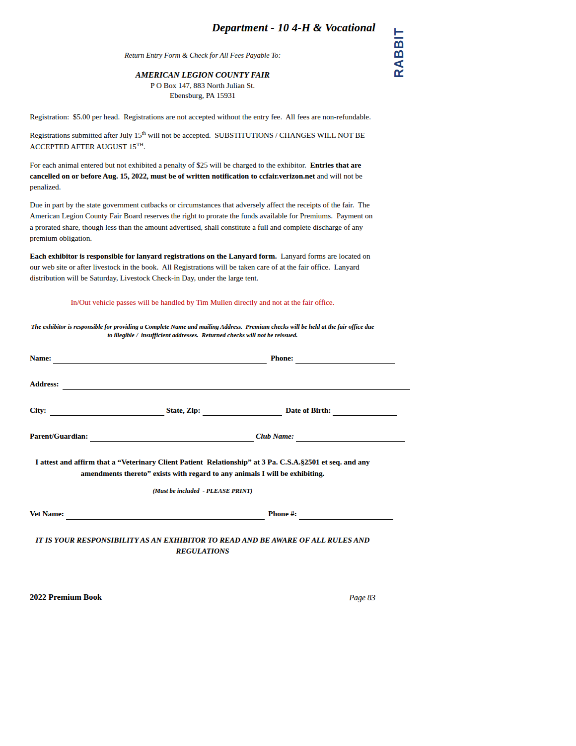RABBIT
Department - 10 4-H & Vocational
Return Entry Form & Check for All Fees Payable To:
AMERICAN LEGION COUNTY FAIR
P O Box 147, 883 North Julian St.
Ebensburg, PA 15931
Registration: $5.00 per head. Registrations are not accepted without the entry fee. All fees are non-refundable.
Registrations submitted after July 15th will not be accepted. SUBSTITUTIONS / CHANGES WILL NOT BE ACCEPTED AFTER AUGUST 15TH.
For each animal entered but not exhibited a penalty of $25 will be charged to the exhibitor. Entries that are cancelled on or before Aug. 15, 2022, must be of written notification to ccfair.verizon.net and will not be penalized.
Due in part by the state government cutbacks or circumstances that adversely affect the receipts of the fair. The American Legion County Fair Board reserves the right to prorate the funds available for Premiums. Payment on a prorated share, though less than the amount advertised, shall constitute a full and complete discharge of any premium obligation.
Each exhibitor is responsible for lanyard registrations on the Lanyard form. Lanyard forms are located on our web site or after livestock in the book. All Registrations will be taken care of at the fair office. Lanyard distribution will be Saturday, Livestock Check-in Day, under the large tent.
In/Out vehicle passes will be handled by Tim Mullen directly and not at the fair office.
The exhibitor is responsible for providing a Complete Name and mailing Address. Premium checks will be held at the fair office due
to illegible / insufficient addresses. Returned checks will not be reissued.
Name: Phone:
Address:
City: State, Zip: Date of Birth:
Parent/Guardian: Club Name:
I attest and affirm that a “Veterinary Client Patient Relationship” at 3 Pa. C.S.A.§2501 et seq. and any
amendments thereto” exists with regard to any animals I will be exhibiting.
(Must be included - PLEASE PRINT)
Vet Name: Phone #:
IT IS YOUR RESPONSIBILITY AS AN EXHIBITOR TO READ AND BE AWARE OF ALL RULES AND REGULATIONS
2022 Premium Book
Page 83